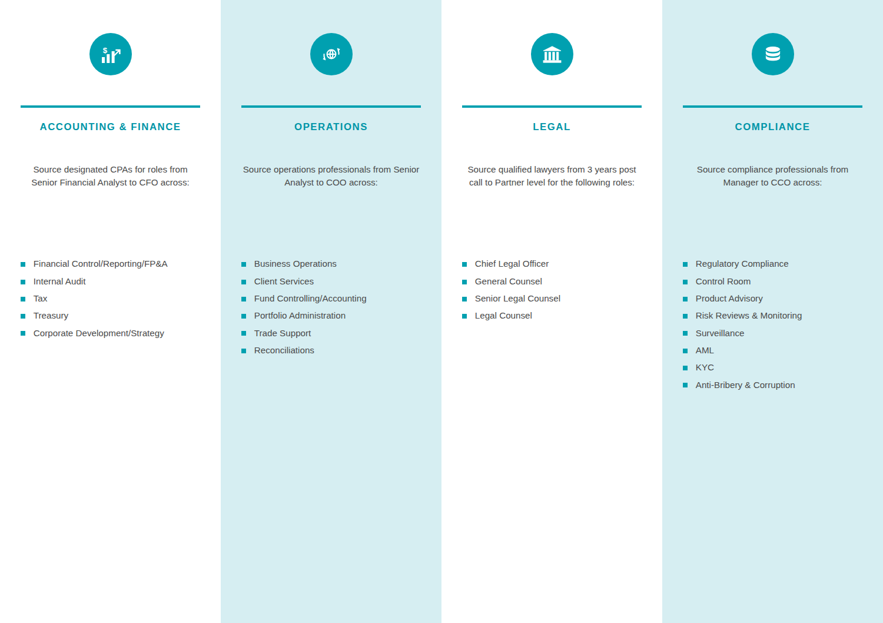$
Accounting & Finance
Source designated CPAs for roles from Senior Financial Analyst to CFO across:
Financial Control/Reporting/FP&A
Internal Audit
Tax
Treasury
Corporate Development/Strategy
Operations
Source operations professionals from Senior Analyst to COO across:
Business Operations
Client Services
Fund Controlling/Accounting
Portfolio Administration
Trade Support
Reconciliations
Legal
Source qualified lawyers from 3 years post call to Partner level for the following roles:
Chief Legal Officer
General Counsel
Senior Legal Counsel
Legal Counsel
Compliance
Source compliance professionals from Manager to CCO across:
Regulatory Compliance
Control Room
Product Advisory
Risk Reviews & Monitoring
Surveillance
AML
KYC
Anti-Bribery & Corruption